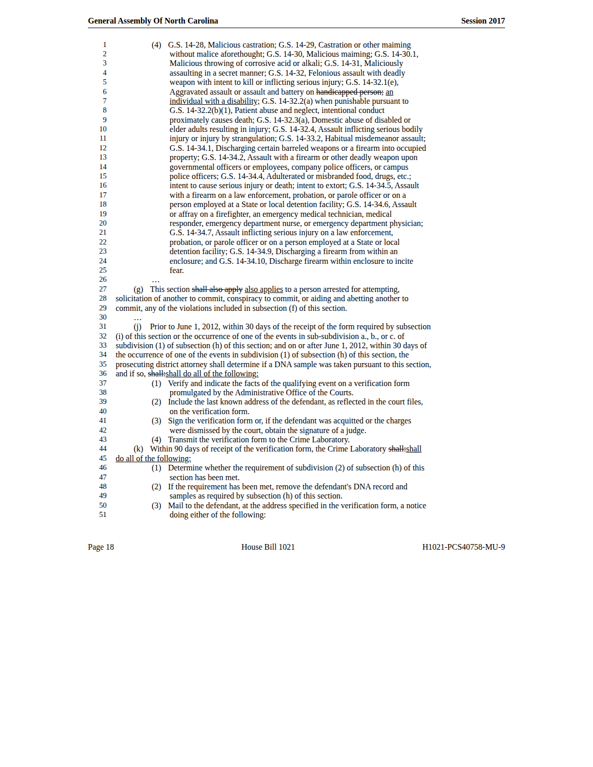General Assembly Of North Carolina
Session 2017
(4) G.S. 14-28, Malicious castration; G.S. 14-29, Castration or other maiming
without malice aforethought; G.S. 14-30, Malicious maiming; G.S. 14-30.1,
Malicious throwing of corrosive acid or alkali; G.S. 14-31, Maliciously
assaulting in a secret manner; G.S. 14-32, Felonious assault with deadly
weapon with intent to kill or inflicting serious injury; G.S. 14-32.1(e),
Aggravated assault or assault and battery on handicapped person; an
individual with a disability; G.S. 14-32.2(a) when punishable pursuant to
G.S. 14-32.2(b)(1), Patient abuse and neglect, intentional conduct
proximately causes death; G.S. 14-32.3(a), Domestic abuse of disabled or
elder adults resulting in injury; G.S. 14-32.4, Assault inflicting serious bodily
injury or injury by strangulation; G.S. 14-33.2, Habitual misdemeanor assault;
G.S. 14-34.1, Discharging certain barreled weapons or a firearm into occupied
property; G.S. 14-34.2, Assault with a firearm or other deadly weapon upon
governmental officers or employees, company police officers, or campus
police officers; G.S. 14-34.4, Adulterated or misbranded food, drugs, etc.;
intent to cause serious injury or death; intent to extort; G.S. 14-34.5, Assault
with a firearm on a law enforcement, probation, or parole officer or on a
person employed at a State or local detention facility; G.S. 14-34.6, Assault
or affray on a firefighter, an emergency medical technician, medical
responder, emergency department nurse, or emergency department physician;
G.S. 14-34.7, Assault inflicting serious injury on a law enforcement,
probation, or parole officer or on a person employed at a State or local
detention facility; G.S. 14-34.9, Discharging a firearm from within an
enclosure; and G.S. 14-34.10, Discharge firearm within enclosure to incite
fear.
…
(g) This section shall also apply also applies to a person arrested for attempting,
solicitation of another to commit, conspiracy to commit, or aiding and abetting another to
commit, any of the violations included in subsection (f) of this section.
…
(j) Prior to June 1, 2012, within 30 days of the receipt of the form required by subsection
(i) of this section or the occurrence of one of the events in sub-subdivision a., b., or c. of
subdivision (1) of subsection (h) of this section; and on or after June 1, 2012, within 30 days of
the occurrence of one of the events in subdivision (1) of subsection (h) of this section, the
prosecuting district attorney shall determine if a DNA sample was taken pursuant to this section,
and if so, shall:shall do all of the following:
(1) Verify and indicate the facts of the qualifying event on a verification form
promulgated by the Administrative Office of the Courts.
(2) Include the last known address of the defendant, as reflected in the court files,
on the verification form.
(3) Sign the verification form or, if the defendant was acquitted or the charges
were dismissed by the court, obtain the signature of a judge.
(4) Transmit the verification form to the Crime Laboratory.
(k) Within 90 days of receipt of the verification form, the Crime Laboratory shall:shall
do all of the following:
(1) Determine whether the requirement of subdivision (2) of subsection (h) of this
section has been met.
(2) If the requirement has been met, remove the defendant's DNA record and
samples as required by subsection (h) of this section.
(3) Mail to the defendant, at the address specified in the verification form, a notice
doing either of the following:
Page 18
House Bill 1021
H1021-PCS40758-MU-9